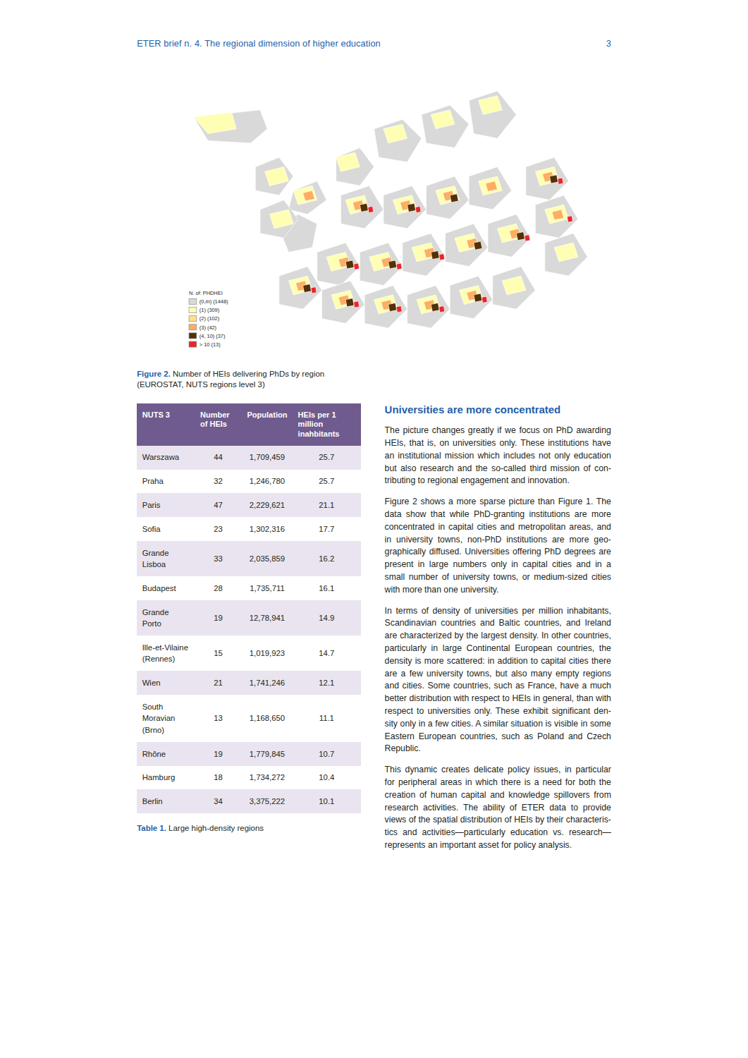ETER brief n. 4. The regional dimension of higher education
3
Figure 2. Number of HEIs delivering PhDs by region (EUROSTAT, NUTS regions level 3)
| NUTS 3 | Number of HEIs | Population | HEIs per 1 million inahbitants |
| --- | --- | --- | --- |
| Warszawa | 44 | 1,709,459 | 25.7 |
| Praha | 32 | 1,246,780 | 25.7 |
| Paris | 47 | 2,229,621 | 21.1 |
| Sofia | 23 | 1,302,316 | 17.7 |
| Grande Lisboa | 33 | 2,035,859 | 16.2 |
| Budapest | 28 | 1,735,711 | 16.1 |
| Grande Porto | 19 | 12,78,941 | 14.9 |
| Ille-et-Vilaine (Rennes) | 15 | 1,019,923 | 14.7 |
| Wien | 21 | 1,741,246 | 12.1 |
| South Moravian (Brno) | 13 | 1,168,650 | 11.1 |
| Rhône | 19 | 1,779,845 | 10.7 |
| Hamburg | 18 | 1,734,272 | 10.4 |
| Berlin | 34 | 3,375,222 | 10.1 |
Table 1. Large high-density regions
Universities are more concentrated
The picture changes greatly if we focus on PhD awarding HEIs, that is, on universities only. These institutions have an institutional mission which includes not only education but also research and the so-called third mission of contributing to regional engagement and innovation.
Figure 2 shows a more sparse picture than Figure 1. The data show that while PhD-granting institutions are more concentrated in capital cities and metropolitan areas, and in university towns, non-PhD institutions are more geographically diffused. Universities offering PhD degrees are present in large numbers only in capital cities and in a small number of university towns, or medium-sized cities with more than one university.
In terms of density of universities per million inhabitants, Scandinavian countries and Baltic countries, and Ireland are characterized by the largest density. In other countries, particularly in large Continental European countries, the density is more scattered: in addition to capital cities there are a few university towns, but also many empty regions and cities. Some countries, such as France, have a much better distribution with respect to HEIs in general, than with respect to universities only. These exhibit significant density only in a few cities. A similar situation is visible in some Eastern European countries, such as Poland and Czech Republic.
This dynamic creates delicate policy issues, in particular for peripheral areas in which there is a need for both the creation of human capital and knowledge spillovers from research activities. The ability of ETER data to provide views of the spatial distribution of HEIs by their characteristics and activities—particularly education vs. research—represents an important asset for policy analysis.